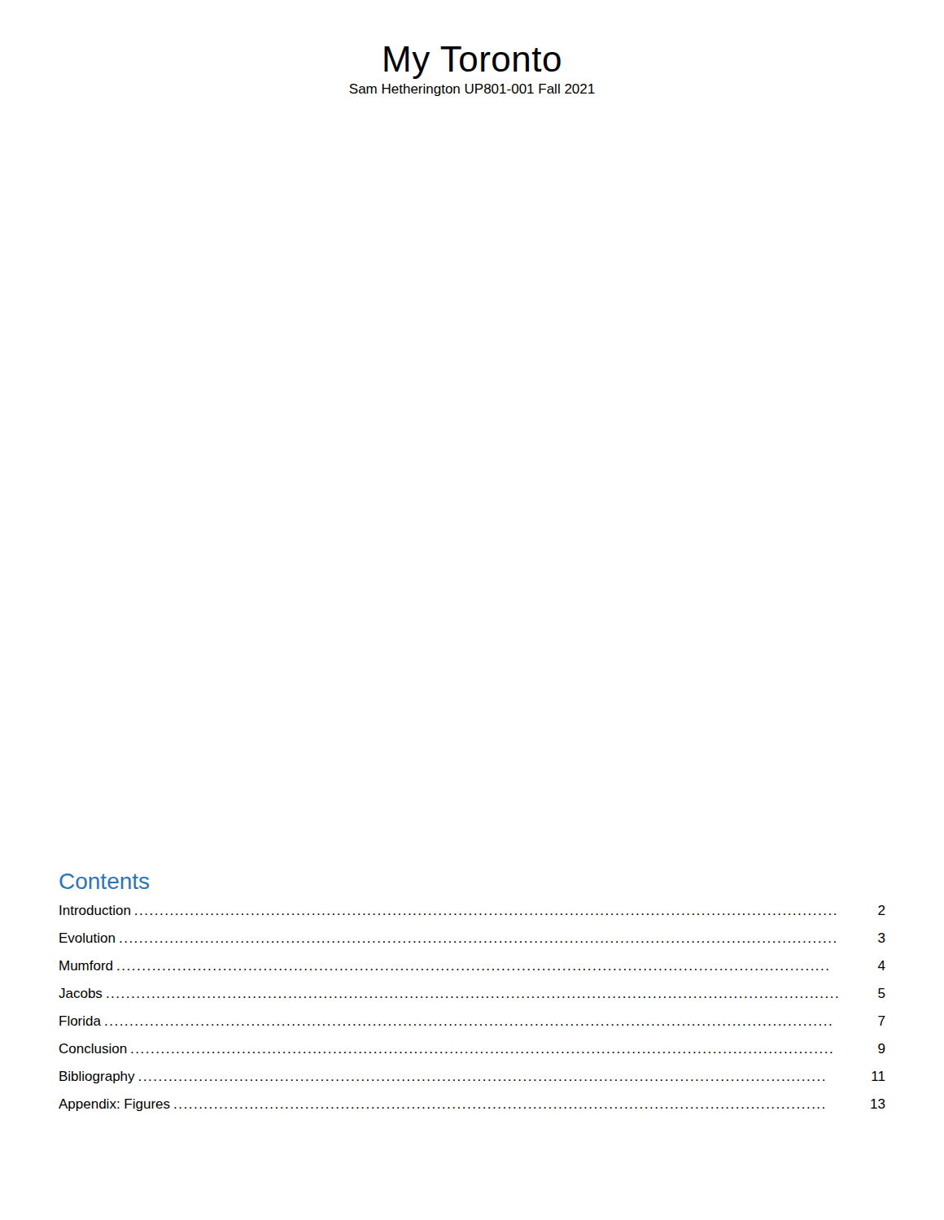My Toronto
Sam Hetherington UP801-001 Fall 2021
Contents
Introduction ........................................................................................................................................... 2
Evolution .............................................................................................................................................. 3
Mumford ............................................................................................................................................. 4
Jacobs ................................................................................................................................................. 5
Florida ................................................................................................................................................ 7
Conclusion ........................................................................................................................................... 9
Bibliography ........................................................................................................................................ 11
Appendix: Figures ................................................................................................................................. 13